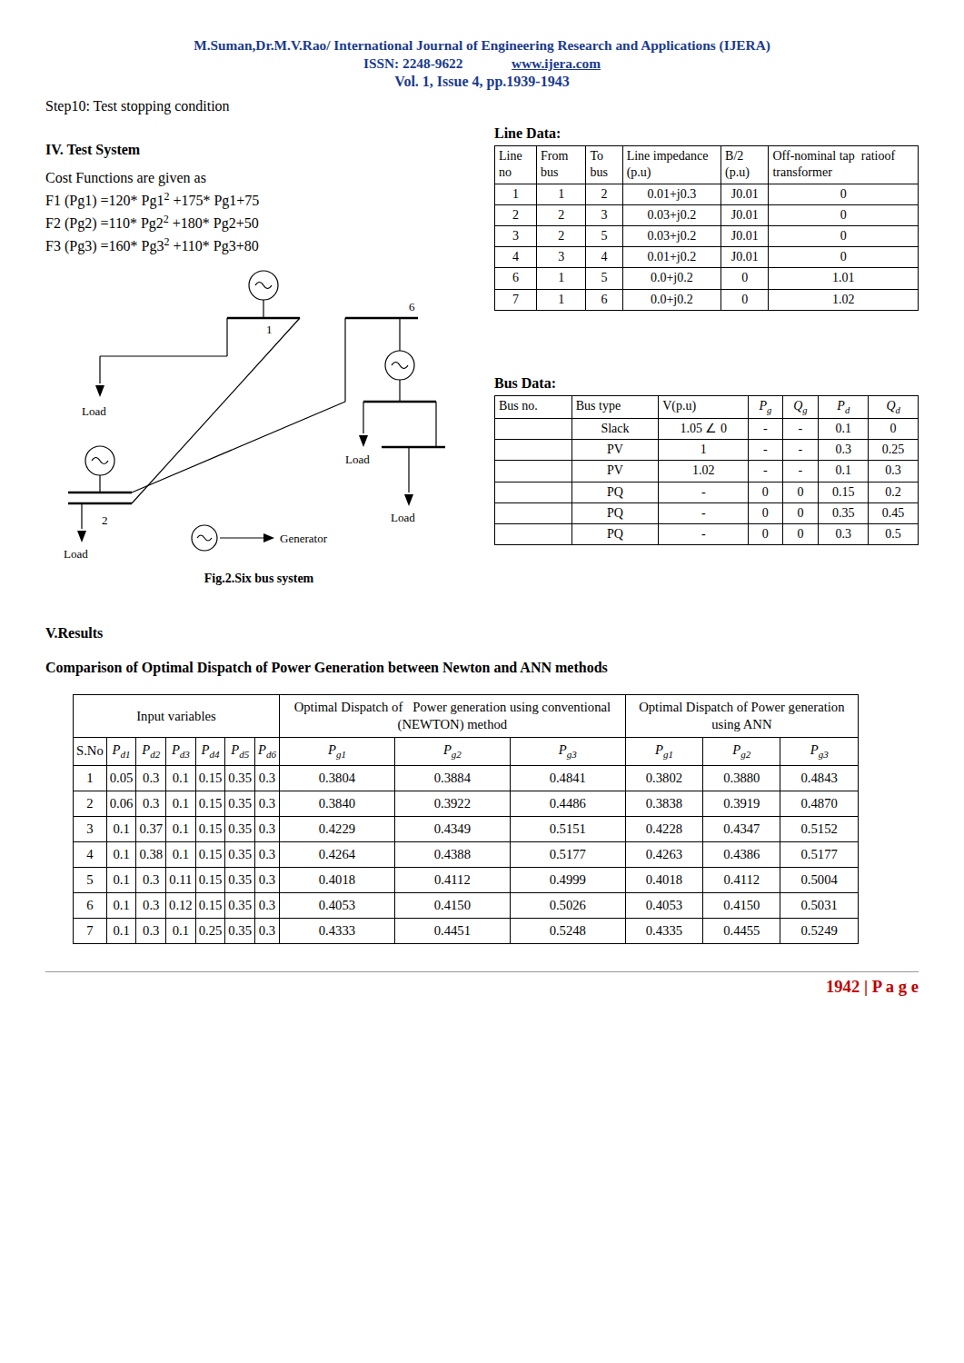M.Suman,Dr.M.V.Rao/ International Journal of Engineering Research and Applications (IJERA)
ISSN: 2248-9622 www.ijera.com
Vol. 1, Issue 4, pp.1939-1943
Step10: Test stopping condition
IV. Test System
Cost Functions are given as
F1 (Pg1) =120* Pg12 +175* Pg1+75
F2 (Pg2) =110* Pg22 +180* Pg2+50
F3 (Pg3) =160* Pg32 +110* Pg3+80
1 6 Load 2 Load Load Load Generator
Fig.2.Six bus system
Line Data:
| Line no | From bus | To bus | Line impedance (p.u) | B/2 (p.u) | Off-nominal tap ratioof transformer |
| --- | --- | --- | --- | --- | --- |
| 1 | 1 | 2 | 0.01+j0.3 | J0.01 | 0 |
| 2 | 2 | 3 | 0.03+j0.2 | J0.01 | 0 |
| 3 | 2 | 5 | 0.03+j0.2 | J0.01 | 0 |
| 4 | 3 | 4 | 0.01+j0.2 | J0.01 | 0 |
| 6 | 1 | 5 | 0.0+j0.2 | 0 | 1.01 |
| 7 | 1 | 6 | 0.0+j0.2 | 0 | 1.02 |
Bus Data:
| Bus no. | Bus type | V(p.u) | P g | Q g | P d | Q d |
| --- | --- | --- | --- | --- | --- | --- |
| | Slack | 1.05 ∠ 0 | - | - | 0.1 | 0 |
| | PV | 1 | - | - | 0.3 | 0.25 |
| | PV | 1.02 | - | - | 0.1 | 0.3 |
| | PQ | - | 0 | 0 | 0.15 | 0.2 |
| | PQ | - | 0 | 0 | 0.35 | 0.45 |
| | PQ | - | 0 | 0 | 0.3 | 0.5 |
V.Results
Comparison of Optimal Dispatch of Power Generation between Newton and ANN methods
| Input variables | Optimal Dispatch of Power generation using conventional (NEWTON) method | Optimal Dispatch of Power generation using ANN |
| --- | --- | --- |
| S.No | P d1 | P d2 | P d3 | P d4 | P d5 | P d6 | P g1 | P g2 | P g3 | P g1 | P g2 | P g3 |
| 1 | 0.05 | 0.3 | 0.1 | 0.15 | 0.35 | 0.3 | 0.3804 | 0.3884 | 0.4841 | 0.3802 | 0.3880 | 0.4843 |
| 2 | 0.06 | 0.3 | 0.1 | 0.15 | 0.35 | 0.3 | 0.3840 | 0.3922 | 0.4486 | 0.3838 | 0.3919 | 0.4870 |
| 3 | 0.1 | 0.37 | 0.1 | 0.15 | 0.35 | 0.3 | 0.4229 | 0.4349 | 0.5151 | 0.4228 | 0.4347 | 0.5152 |
| 4 | 0.1 | 0.38 | 0.1 | 0.15 | 0.35 | 0.3 | 0.4264 | 0.4388 | 0.5177 | 0.4263 | 0.4386 | 0.5177 |
| 5 | 0.1 | 0.3 | 0.11 | 0.15 | 0.35 | 0.3 | 0.4018 | 0.4112 | 0.4999 | 0.4018 | 0.4112 | 0.5004 |
| 6 | 0.1 | 0.3 | 0.12 | 0.15 | 0.35 | 0.3 | 0.4053 | 0.4150 | 0.5026 | 0.4053 | 0.4150 | 0.5031 |
| 7 | 0.1 | 0.3 | 0.1 | 0.25 | 0.35 | 0.3 | 0.4333 | 0.4451 | 0.5248 | 0.4335 | 0.4455 | 0.5249 |
1942 | P a g e